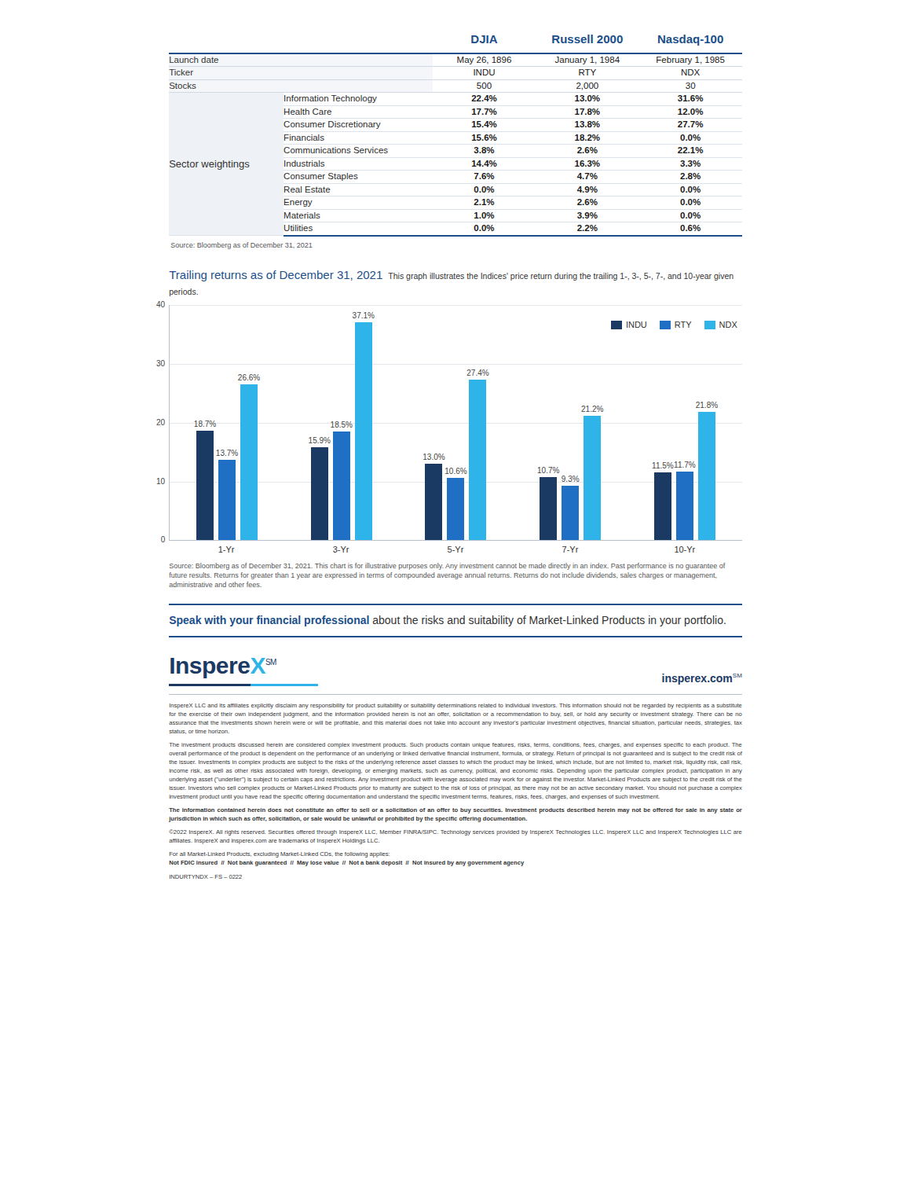| | DJIA | Russell 2000 | Nasdaq-100 |
| --- | --- | --- | --- |
| Launch date | May 26, 1896 | January 1, 1984 | February 1, 1985 |
| Ticker | INDU | RTY | NDX |
| Stocks | 500 | 2,000 | 30 |
| Sector weightings | Information Technology | 22.4% | 13.0% | 31.6% |
| Health Care | 17.7% | 17.8% | 12.0% |
| Consumer Discretionary | 15.4% | 13.8% | 27.7% |
| Financials | 15.6% | 18.2% | 0.0% |
| Communications Services | 3.8% | 2.6% | 22.1% |
| Industrials | 14.4% | 16.3% | 3.3% |
| Consumer Staples | 7.6% | 4.7% | 2.8% |
| Real Estate | 0.0% | 4.9% | 0.0% |
| Energy | 2.1% | 2.6% | 0.0% |
| Materials | 1.0% | 3.9% | 0.0% |
| Utilities | 0.0% | 2.2% | 0.6% |
Source: Bloomberg as of December 31, 2021
Trailing returns as of December 31, 2021 This graph illustrates the Indices' price return during the trailing 1-, 3-, 5-, 7-, and 10-year given periods.
40 30 20 10 0
INDU
RTY
NDX
18.7%
13.7%
26.6%
15.9%
18.5%
37.1%
13.0%
10.6%
27.4%
10.7%
9.3%
21.2%
11.5%
11.7%
21.8%
1-Yr
3-Yr
5-Yr
7-Yr
10-Yr
Source: Bloomberg as of December 31, 2021. This chart is for illustrative purposes only. Any investment cannot be made directly in an index. Past performance is no guarantee of future results. Returns for greater than 1 year are expressed in terms of compounded average annual returns. Returns do not include dividends, sales charges or management, administrative and other fees.
Speak with your financial professional about the risks and suitability of Market-Linked Products in your portfolio.
InspereXSM
insperex.comSM
InspereX LLC and its affiliates explicitly disclaim any responsibility for product suitability or suitability determinations related to individual investors. This information should not be regarded by recipients as a substitute for the exercise of their own independent judgment, and the information provided herein is not an offer, solicitation or a recommendation to buy, sell, or hold any security or investment strategy. There can be no assurance that the investments shown herein were or will be profitable, and this material does not take into account any investor's particular investment objectives, financial situation, particular needs, strategies, tax status, or time horizon.
The investment products discussed herein are considered complex investment products. Such products contain unique features, risks, terms, conditions, fees, charges, and expenses specific to each product. The overall performance of the product is dependent on the performance of an underlying or linked derivative financial instrument, formula, or strategy. Return of principal is not guaranteed and is subject to the credit risk of the issuer. Investments in complex products are subject to the risks of the underlying reference asset classes to which the product may be linked, which include, but are not limited to, market risk, liquidity risk, call risk, income risk, as well as other risks associated with foreign, developing, or emerging markets, such as currency, political, and economic risks. Depending upon the particular complex product, participation in any underlying asset ("underlier") is subject to certain caps and restrictions. Any investment product with leverage associated may work for or against the investor. Market-Linked Products are subject to the credit risk of the issuer. Investors who sell complex products or Market-Linked Products prior to maturity are subject to the risk of loss of principal, as there may not be an active secondary market. You should not purchase a complex investment product until you have read the specific offering documentation and understand the specific investment terms, features, risks, fees, charges, and expenses of such investment.
The information contained herein does not constitute an offer to sell or a solicitation of an offer to buy securities. Investment products described herein may not be offered for sale in any state or jurisdiction in which such as offer, solicitation, or sale would be unlawful or prohibited by the specific offering documentation.
©2022 InspereX. All rights reserved. Securities offered through InspereX LLC, Member FINRA/SIPC. Technology services provided by InspereX Technologies LLC. InspereX LLC and InspereX Technologies LLC are affiliates. InspereX and insperex.com are trademarks of InspereX Holdings LLC.
For all Market-Linked Products, excluding Market-Linked CDs, the following applies:
Not FDIC insured // Not bank guaranteed // May lose value // Not a bank deposit // Not insured by any government agency
INDURTYNDX – FS – 0222